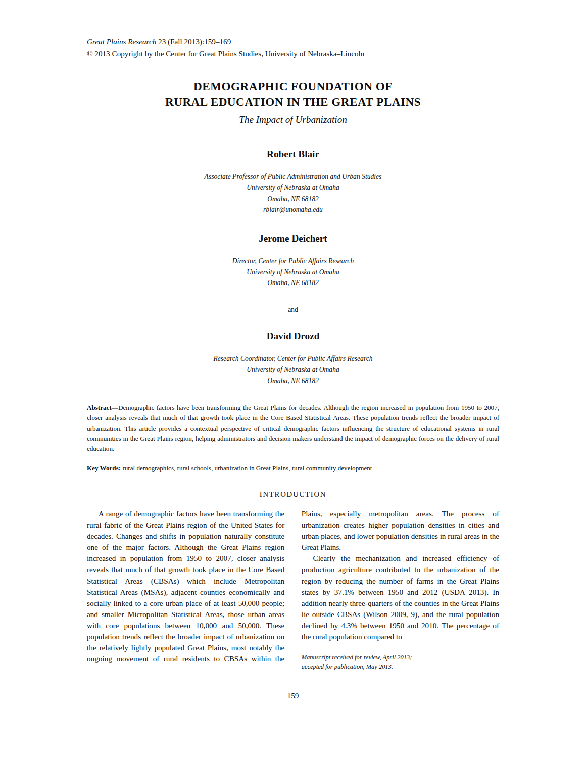Great Plains Research 23 (Fall 2013):159–169
© 2013 Copyright by the Center for Great Plains Studies, University of Nebraska–Lincoln
DEMOGRAPHIC FOUNDATION OF
RURAL EDUCATION IN THE GREAT PLAINS
The Impact of Urbanization
Robert Blair
Associate Professor of Public Administration and Urban Studies
University of Nebraska at Omaha
Omaha, NE 68182
rblair@unomaha.edu
Jerome Deichert
Director, Center for Public Affairs Research
University of Nebraska at Omaha
Omaha, NE 68182
and
David Drozd
Research Coordinator, Center for Public Affairs Research
University of Nebraska at Omaha
Omaha, NE 68182
Abstract—Demographic factors have been transforming the Great Plains for decades. Although the region increased in population from 1950 to 2007, closer analysis reveals that much of that growth took place in the Core Based Statistical Areas. These population trends reflect the broader impact of urbanization. This article provides a contextual perspective of critical demographic factors influencing the structure of educational systems in rural communities in the Great Plains region, helping administrators and decision makers understand the impact of demographic forces on the delivery of rural education.
Key Words: rural demographics, rural schools, urbanization in Great Plains, rural community development
INTRODUCTION
A range of demographic factors have been transforming the rural fabric of the Great Plains region of the United States for decades. Changes and shifts in population naturally constitute one of the major factors. Although the Great Plains region increased in population from 1950 to 2007, closer analysis reveals that much of that growth took place in the Core Based Statistical Areas (CBSAs)—which include Metropolitan Statistical Areas (MSAs), adjacent counties economically and socially linked to a core urban place of at least 50,000 people; and smaller Micropolitan Statistical Areas, those urban areas with core populations between 10,000 and 50,000. These population trends reflect the broader impact of urbanization on the relatively lightly populated Great Plains, most notably the ongoing movement of rural residents to CBSAs within the Plains, especially metropolitan areas. The process of urbanization creates higher population densities in cities and urban places, and lower population densities in rural areas in the Great Plains.
Clearly the mechanization and increased efficiency of production agriculture contributed to the urbanization of the region by reducing the number of farms in the Great Plains states by 37.1% between 1950 and 2012 (USDA 2013). In addition nearly three-quarters of the counties in the Great Plains lie outside CBSAs (Wilson 2009, 9), and the rural population declined by 4.3% between 1950 and 2010. The percentage of the rural population compared to
Manuscript received for review, April 2013;
accepted for publication, May 2013.
159